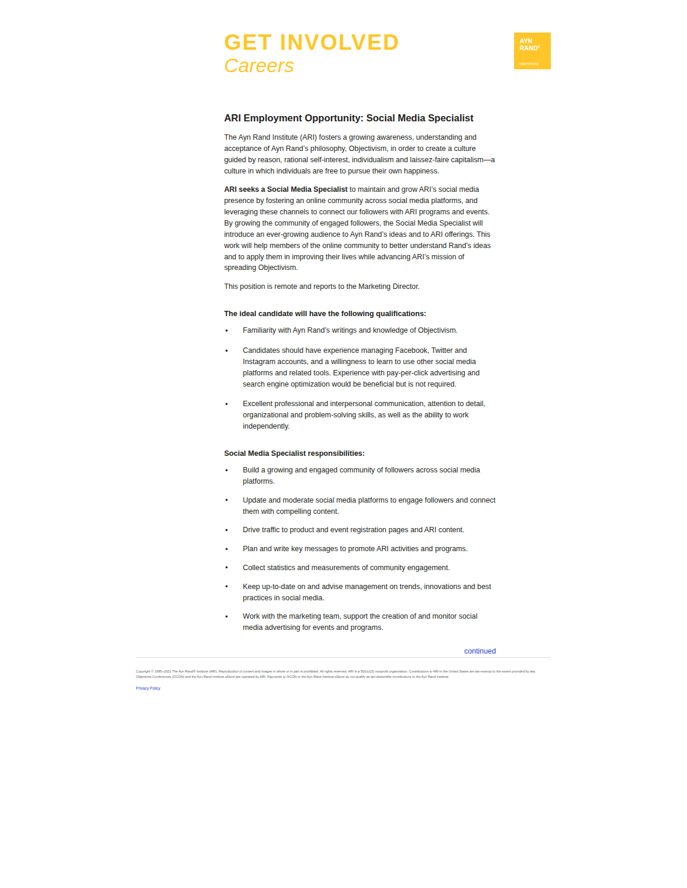Get Involved
Careers
AYN
RAND®
INSTITUTE
ARI Employment Opportunity: Social Media Specialist
The Ayn Rand Institute (ARI) fosters a growing awareness, understanding and acceptance of Ayn Rand’s philosophy, Objectivism, in order to create a culture guided by reason, rational self-interest, individualism and laissez-faire capitalism—a culture in which individuals are free to pursue their own happiness.
ARI seeks a Social Media Specialist to maintain and grow ARI’s social media presence by fostering an online community across social media platforms, and leveraging these channels to connect our followers with ARI programs and events. By growing the community of engaged followers, the Social Media Specialist will introduce an ever-growing audience to Ayn Rand’s ideas and to ARI offerings. This work will help members of the online community to better understand Rand’s ideas and to apply them in improving their lives while advancing ARI’s mission of spreading Objectivism.
This position is remote and reports to the Marketing Director.
The ideal candidate will have the following qualifications:
Familiarity with Ayn Rand’s writings and knowledge of Objectivism.
Candidates should have experience managing Facebook, Twitter and Instagram accounts, and a willingness to learn to use other social media platforms and related tools. Experience with pay-per-click advertising and search engine optimization would be beneficial but is not required.
Excellent professional and interpersonal communication, attention to detail, organizational and problem-solving skills, as well as the ability to work independently.
Social Media Specialist responsibilities:
Build a growing and engaged community of followers across social media platforms.
Update and moderate social media platforms to engage followers and connect them with compelling content.
Drive traffic to product and event registration pages and ARI content.
Plan and write key messages to promote ARI activities and programs.
Collect statistics and measurements of community engagement.
Keep up-to-date on and advise management on trends, innovations and best practices in social media.
Work with the marketing team, support the creation of and monitor social media advertising for events and programs.
continued
Copyright © 1985–2021 The Ayn Rand® Institute (ARI). Reproduction of content and images in whole or in part is prohibited. All rights reserved. ARI is a 501(c)(3) nonprofit organization. Contributions to ARI in the United States are tax-exempt to the extent provided by law. Objectivist Conferences (OCON) and the Ayn Rand Institute eStore are operated by ARI. Payments to OCON or the Ayn Rand Institute eStore do not qualify as tax-deductible contributions to the Ayn Rand Institute.
Privacy Policy